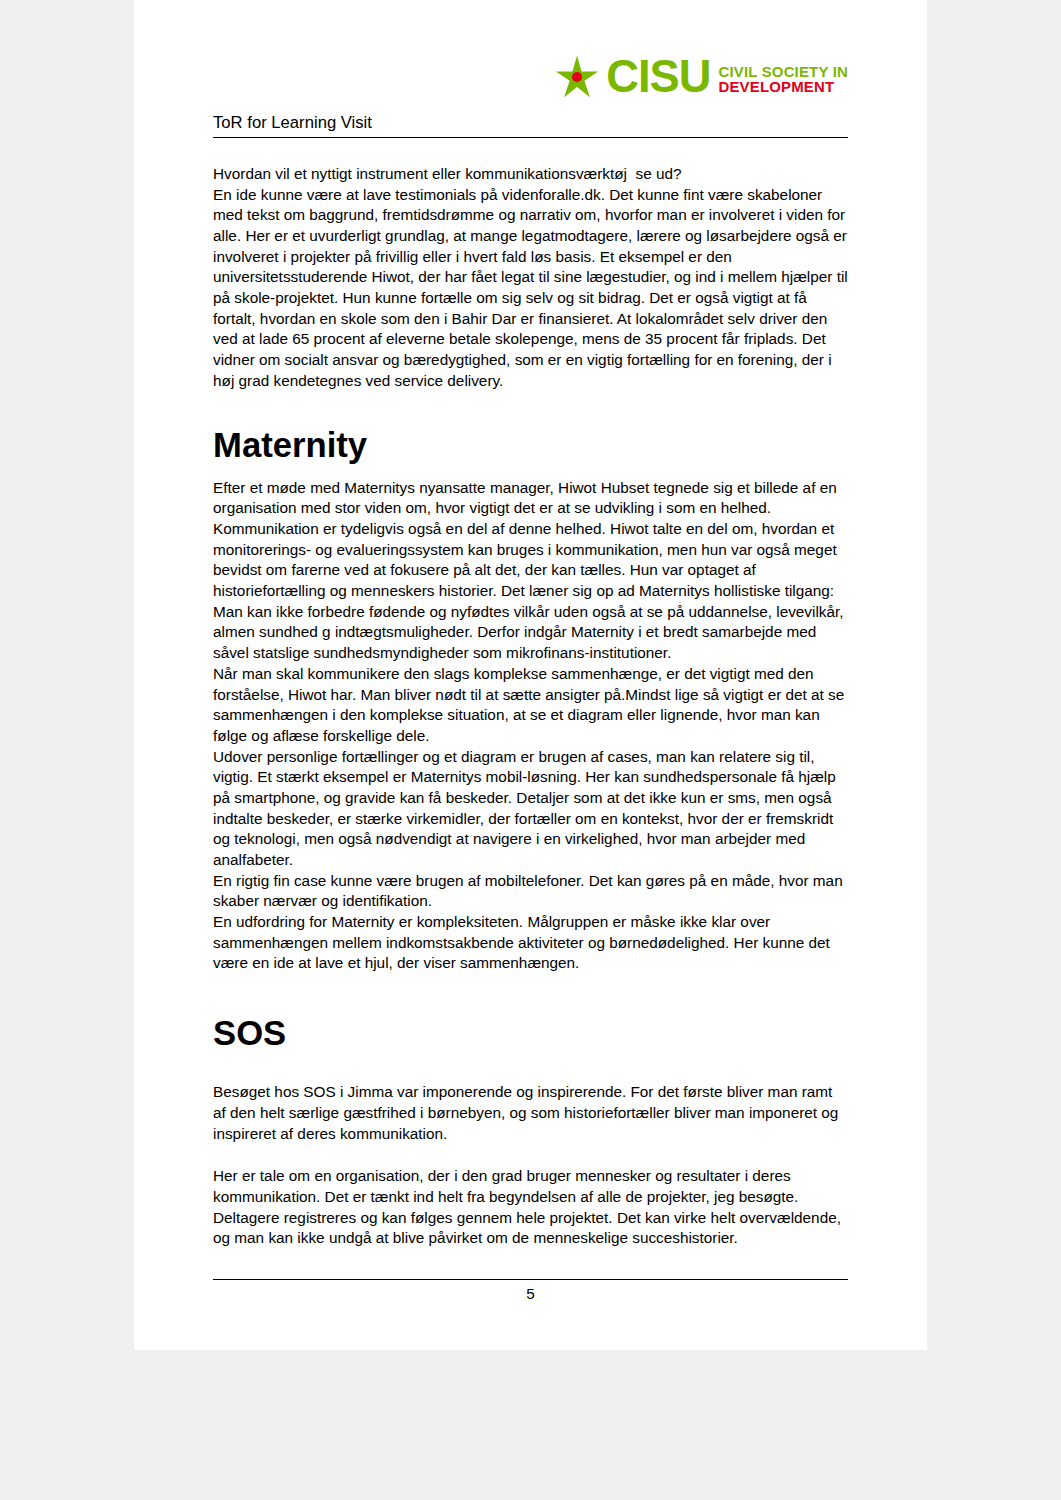CISU
CIVIL SOCIETY IN
DEVELOPMENT
ToR for Learning Visit
Hvordan vil et nyttigt instrument eller kommunikationsværktøj se ud?
En ide kunne være at lave testimonials på videnforalle.dk. Det kunne fint være skabeloner med tekst om baggrund, fremtidsdrømme og narrativ om, hvorfor man er involveret i viden for alle. Her er et uvurderligt grundlag, at mange legatmodtagere, lærere og løsarbejdere også er involveret i projekter på frivillig eller i hvert fald løs basis. Et eksempel er den universitetsstuderende Hiwot, der har fået legat til sine lægestudier, og ind i mellem hjælper til på skole-projektet. Hun kunne fortælle om sig selv og sit bidrag. Det er også vigtigt at få fortalt, hvordan en skole som den i Bahir Dar er finansieret. At lokalområdet selv driver den ved at lade 65 procent af eleverne betale skolepenge, mens de 35 procent får friplads. Det vidner om socialt ansvar og bæredygtighed, som er en vigtig fortælling for en forening, der i høj grad kendetegnes ved service delivery.
Maternity
Efter et møde med Maternitys nyansatte manager, Hiwot Hubset tegnede sig et billede af en organisation med stor viden om, hvor vigtigt det er at se udvikling i som en helhed. Kommunikation er tydeligvis også en del af denne helhed. Hiwot talte en del om, hvordan et monitorerings- og evalueringssystem kan bruges i kommunikation, men hun var også meget bevidst om farerne ved at fokusere på alt det, der kan tælles. Hun var optaget af historiefortælling og menneskers historier. Det læner sig op ad Maternitys hollistiske tilgang: Man kan ikke forbedre fødende og nyfødtes vilkår uden også at se på uddannelse, levevilkår, almen sundhed g indtægtsmuligheder. Derfor indgår Maternity i et bredt samarbejde med såvel statslige sundhedsmyndigheder som mikrofinans-institutioner.
Når man skal kommunikere den slags komplekse sammenhænge, er det vigtigt med den forståelse, Hiwot har. Man bliver nødt til at sætte ansigter på.Mindst lige så vigtigt er det at se sammenhængen i den komplekse situation, at se et diagram eller lignende, hvor man kan følge og aflæse forskellige dele.
Udover personlige fortællinger og et diagram er brugen af cases, man kan relatere sig til, vigtig. Et stærkt eksempel er Maternitys mobil-løsning. Her kan sundhedspersonale få hjælp på smartphone, og gravide kan få beskeder. Detaljer som at det ikke kun er sms, men også indtalte beskeder, er stærke virkemidler, der fortæller om en kontekst, hvor der er fremskridt og teknologi, men også nødvendigt at navigere i en virkelighed, hvor man arbejder med analfabeter.
En rigtig fin case kunne være brugen af mobiltelefoner. Det kan gøres på en måde, hvor man skaber nærvær og identifikation.
En udfordring for Maternity er kompleksiteten. Målgruppen er måske ikke klar over sammenhængen mellem indkomstsakbende aktiviteter og børnedødelighed. Her kunne det være en ide at lave et hjul, der viser sammenhængen.
SOS
Besøget hos SOS i Jimma var imponerende og inspirerende. For det første bliver man ramt af den helt særlige gæstfrihed i børnebyen, og som historiefortæller bliver man imponeret og inspireret af deres kommunikation.
Her er tale om en organisation, der i den grad bruger mennesker og resultater i deres kommunikation. Det er tænkt ind helt fra begyndelsen af alle de projekter, jeg besøgte. Deltagere registreres og kan følges gennem hele projektet. Det kan virke helt overvældende, og man kan ikke undgå at blive påvirket om de menneskelige succeshistorier.
5